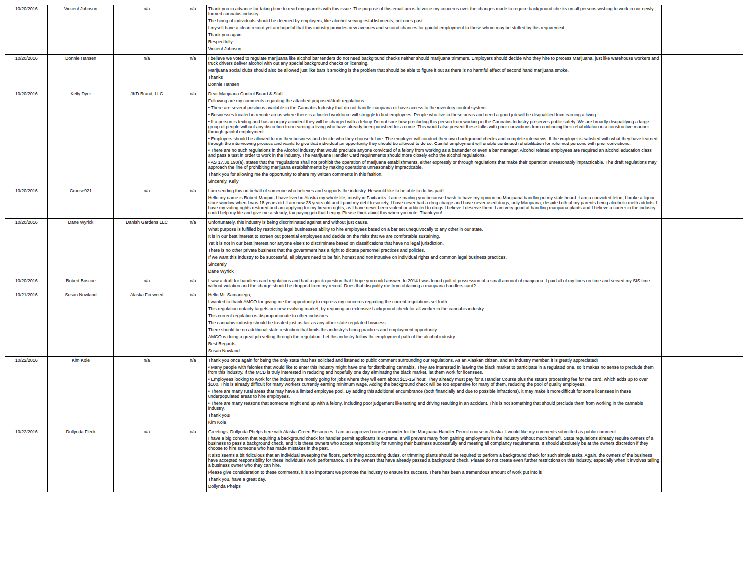| 10/20/2016 | Vincent Johnson | n/a | n/a | Thank you in advance for taking time to read my quarrels with this issue. The purpose of this email am is to voice my concerns over the changes made to require background checks on all persons wishing to work in our newly formed cannabis industry. The hiring of individuals should be deemed by employers, like alcohol serving establishments; not ones past. I myself have a clean record yet am hopeful that this industry provides new avenues and second chances for gainful employment to those whom may be stuffed by this requirement. Thank you again. Respectfully Vincent Johnson | |
| 10/20/2016 | Donnie Hansen | n/a | n/a | I believe we voted to regulate marijuana like alcohol bar tenders do not need background checks neither should marijuana trimmers. Employers should decide who they hire to process Marijuana. just like warehouse workers and truck drivers deliver alcohol with out any special background checks or licensing. Marijuana social clubs should also be allowed just like bars it smoking is the problem that should be able to figure it out as there is no harmful effect of second hand marijuana smoke. Thanks Donnie Hansen | |
| 10/20/2016 | Kelly Dyer | JKD Brand, LLC | n/a | Dear Marijuana Control Board & Staff: Following are my comments regarding the attached proposed/draft regulations. • There are several positions available in the Cannabis Industry that do not handle marijuana or have access to the inventory control system. • Businesses located in remote areas where there is a limited workforce will struggle to find employees. People who live in these areas and need a good job will be disqualified from earning a living. • If a person is texting and has an injury accident they will be charged with a felony. I'm not sure how precluding this person from working in the Cannabis Industry preserves public safety. We are broadly disqualifying a large group of people without any discretion from earning a living who have already been punished for a crime. This would also prevent these folks with prior convictions from continuing their rehabilitation in a constructive manner through gainful employment. • Employers should be allowed to run their business and decide who they choose to hire. The employer will conduct their own background checks and complete interviews. If the employer is satisfied with what they have learned through the interviewing process and wants to give that individual an opportunity they should be allowed to do so. Gainful employment will enable continued rehabilitation for reformed persons with prior convictions. • There are no such regulations in the Alcohol industry that would preclude anyone convicted of a felony from working as a bartender or even a bar manager. Alcohol related employees are required an alcohol education class and pass a test in order to work in the industry. The Marijuana Handler Card requirements should more closely echo the alcohol regulations. • AS 17.38.190(a), states that the "regulations shall not prohibit the operation of marijuana establishments, either expressly or through regulations that make their operation unreasonably impracticable. The draft regulations may approach the line of prohibiting marijuana establishments by making operations unreasonably impracticable. Thank you for allowing me the opportunity to share my written comments in this fashion. Sincerely, Kelly | |
| 10/20/2016 | Crouse921 | n/a | n/a | I am sending this on behalf of someone who believes and supports the industry. He would like to be able to do his part! Hello my name is Robert Maupin, I have lived in Alaska my whole life, mostly in Fairbanks. I am e-mailing you because I wish to have my opinion on Marijuana handling in my state heard. I am a convicted felon, I broke a liquor store window when I was 18 years old. I am now 28 years old and I paid my debt to society, I have never had a drug charge and have never used drugs, only Marijuana, despite both of my parents being alcoholic meth addicts. I have my voting rights restored and am applying for my firearm rights, as I have never been violent or addicted to drugs I believe I deserve them. I am very good at handling marijuana plants and I believe a career in the industry could help my life and give me a steady, tax paying job that I enjoy. Please think about this when you vote. Thank you! | |
| 10/20/2016 | Dane Wyrick | Danish Gardens LLC | n/a | Unfortunately, this industry is being discriminated against and without just cause. What purpose is fulfilled by restricting legal businesses ability to hire employees based on a bar set unequivocally to any other in our state. It is in our best interest to screen out potential employees and decide on the risks that we are comfortable sustaining. Yet it is not in our best interest nor anyone else's to discriminate based on classifications that have no legal jurisdiction. There is no other private business that the government has a right to dictate personnel practices and policies. If we want this industry to be successful, all players need to be fair, honest and non intrusive on individual rights and common legal business practices. Sincerely Dane Wyrick | |
| 10/20/2016 | Robert Briscoe | n/a | n/a | I saw a draft for handlers card regulations and had a quick question that I hope you could answer. In 2014 I was found guilt of possession of a small amount of marijuana. I paid all of my fines on time and served my SIS time without violation and the charge should be dropped from my record. Does that disqualify me from obtaining a marijuana handlers card? | |
| 10/21/2016 | Susan Nowland | Alaska Fireweed | n/a | Hello Mr. Samaniego, I wanted to thank AMCO for giving me the opportunity to express my concerns regarding the current regulations set forth. This regulation unfairly targets our new evolving market, by requiring an extensive background check for all worker in the cannabis industry. This current regulation is disproportionate to other industries. The cannabis industry should be treated just as fair as any other state regulated business. There should be no additional state restriction that limits this industry's hiring practices and employment opportunity. AMCO is doing a great job vetting through the regulation. Let this industry follow the employment path of the alcohol industry. Best Regards, Susan Nowland | |
| 10/22/2016 | Kim Kole | n/a | n/a | Thank you once again for being the only state that has solicited and listened to public comment surrounding our regulations. As an Alaskan citizen, and an industry member, it is greatly appreciated! • Many people with felonies that would like to enter this industry might have one for distributing cannabis. They are interested in leaving the black market to participate in a regulated one, so it makes no sense to preclude them from this industry. If the MCB is truly interested in reducing and hopefully one day eliminating the black market, let them work for licensees. • Employees looking to work for the industry are mostly going for jobs where they will earn about $13-15/ hour. They already must pay for a Handler Course plus the state's processing fee for the card, which adds up to over $100. This is already difficult for many workers currently earning minimum wage. Adding the background check will be too expensive for many of them, reducing the pool of quality employees. • There are many rural areas that may have a limited employee pool. By adding this additional encumbrance (both financially and due to possible infractions), it may make it more difficult for some licensees in these underpopulated areas to hire employees. • There are many reasons that someone might end up with a felony, including poor judgement like texting and driving resulting in an accident. This is not something that should preclude them from working in the cannabis industry. Thank you! Kim Kole | |
| 10/22/2016 | Dollynda Fleck | n/a | n/a | Greetings, Dollynda Phelps here with Alaska Green Resources. I am an approved course provider for the Marijuana Handler Permit course in Alaska. I would like my comments submitted as public comment. I have a big concern that requiring a background check for handler permit applicants is extreme. It will prevent many from gaining employment in the industry without much benefit. State regulations already require owners of a business to pass a background check, and it is these owners who accept responsibility for running their business successfully and meeting all complancy requirements. It should absolutely be at the owners discretion if they choose to hire someone who has made mistakes in the past. It also seems a bit ridiculous that an individual sweeping the floors, performing accounting duties, or trimming plants should be required to perform a background check for such simple tasks. Again, the owners of the business have accepted responsibility for these individuals work performance. It is the owners that have already passed a background check. Please do not create even further restrictions on this industry, especially when it involves telling a business owner who they can hire. Please give consideration to these comments, it is so important we promote the industry to ensure it's success. There has been a tremendous amount of work put into it! Thank you, have a great day. Dollynda Phelps | |